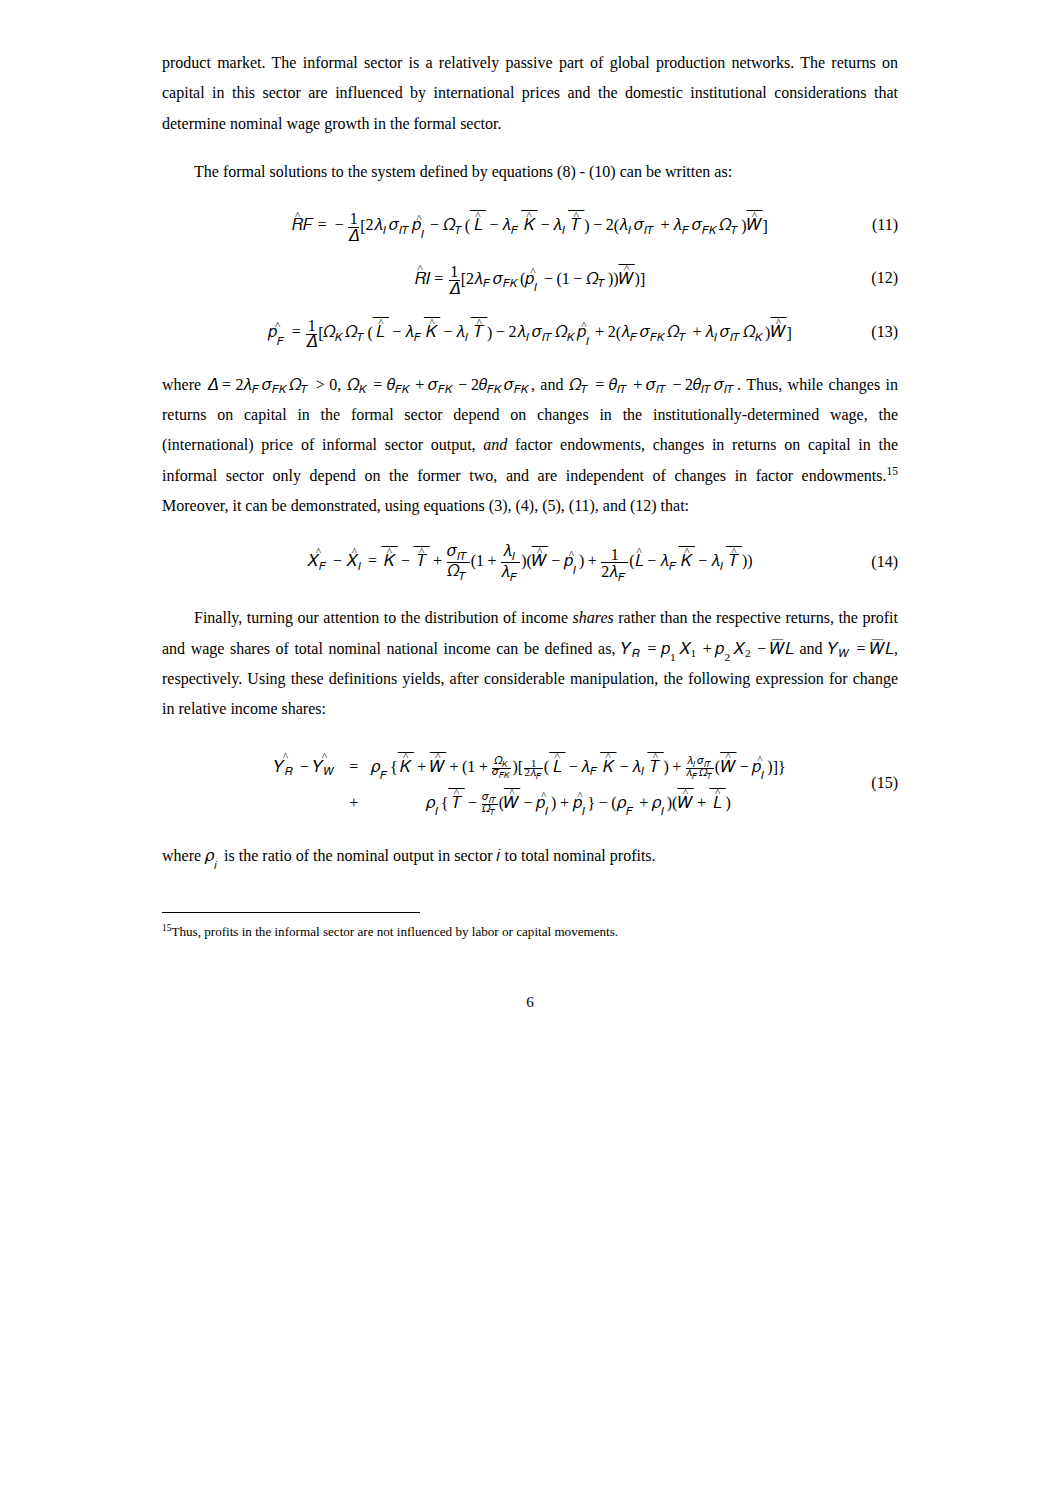product market. The informal sector is a relatively passive part of global production networks. The returns on capital in this sector are influenced by international prices and the domestic institutional considerations that determine nominal wage growth in the formal sector.
The formal solutions to the system defined by equations (8) - (10) can be written as:
R^ F = − 1Δ [ 2λIσITpI^ − ΩT ( L^― − λFK^― − λIT^― ) − 2 ( λIσIT + λFσFKΩT ) W^― ] (11)
R^ I = 1Δ [ 2λFσFK ( pI^ − (1−ΩT) ) W^― ) ] (12)
pF^ = 1Δ [ ΩKΩT ( L^― − λFK^― − λIT^― ) − 2λIσITΩKpI^ + 2 ( λFσFKΩT + λIσITΩK ) W^― ] (13)
where Δ=2λFσFKΩT>0, ΩK=θFK+σFK−2θFKσFK, and ΩT=θIT+σIT−2θITσIT. Thus, while changes in returns on capital in the formal sector depend on changes in the institutionally-determined wage, the (international) price of informal sector output, and factor endowments, changes in returns on capital in the informal sector only depend on the former two, and are independent of changes in factor endowments.15 Moreover, it can be demonstrated, using equations (3), (4), (5), (11), and (12) that:
XF^ − XI^ = K^― − T^― + σITΩT ( 1+λIλF ) ( W^― − pI^ ) + 12λF ( L^ − λFK^― − λIT^― ) ) (14)
Finally, turning our attention to the distribution of income shares rather than the respective returns, the profit and wage shares of total nominal national income can be defined as, YR=p1X1+p2X2−W―L and YW=W―L, respectively. Using these definitions yields, after considerable manipulation, the following expression for change in relative income shares:
YR^ − YW^ = ρF { K^― + W^― + ( 1+ΩKσFK ) [ 12λF ( L^― − λFK^― − λIT^― ) + λIσITλFΩT ( W^― − pI^ ) ] } + ρI { T^― − σITΩT ( W^― − pI^ ) + pI^ } − ( ρF + ρI ) ( W^― + L^― ) (15)
where ρi is the ratio of the nominal output in sector i to total nominal profits.
15Thus, profits in the informal sector are not influenced by labor or capital movements.
6